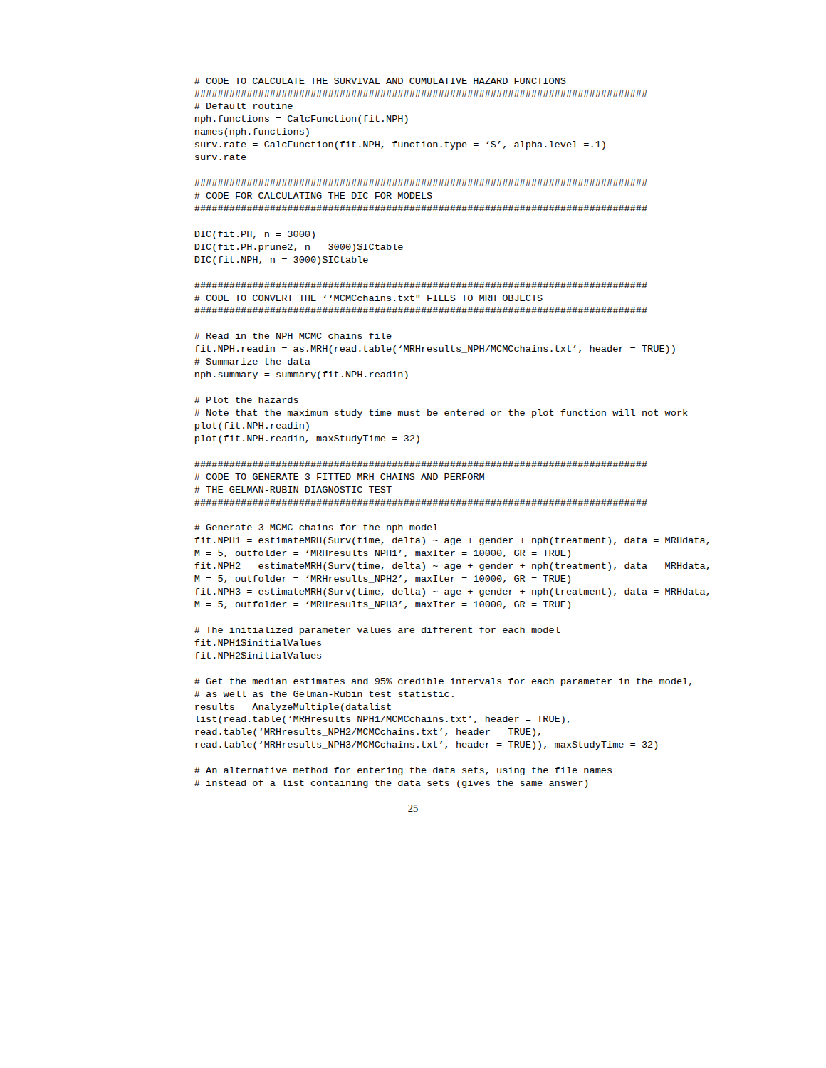# CODE TO CALCULATE THE SURVIVAL AND CUMULATIVE HAZARD FUNCTIONS
##############################################################################
# Default routine
nph.functions = CalcFunction(fit.NPH)
names(nph.functions)
surv.rate = CalcFunction(fit.NPH, function.type = ‘S’, alpha.level =.1)
surv.rate

##############################################################################
# CODE FOR CALCULATING THE DIC FOR MODELS
##############################################################################

DIC(fit.PH, n = 3000)
DIC(fit.PH.prune2, n = 3000)$ICtable
DIC(fit.NPH, n = 3000)$ICtable

##############################################################################
# CODE TO CONVERT THE ‘‘MCMCchains.txt" FILES TO MRH OBJECTS
##############################################################################

# Read in the NPH MCMC chains file
fit.NPH.readin = as.MRH(read.table(‘MRHresults_NPH/MCMCchains.txt’, header = TRUE))
# Summarize the data
nph.summary = summary(fit.NPH.readin)

# Plot the hazards
# Note that the maximum study time must be entered or the plot function will not work
plot(fit.NPH.readin)
plot(fit.NPH.readin, maxStudyTime = 32)

##############################################################################
# CODE TO GENERATE 3 FITTED MRH CHAINS AND PERFORM
# THE GELMAN-RUBIN DIAGNOSTIC TEST
##############################################################################

# Generate 3 MCMC chains for the nph model
fit.NPH1 = estimateMRH(Surv(time, delta) ~ age + gender + nph(treatment), data = MRHdata,
M = 5, outfolder = ‘MRHresults_NPH1’, maxIter = 10000, GR = TRUE)
fit.NPH2 = estimateMRH(Surv(time, delta) ~ age + gender + nph(treatment), data = MRHdata,
M = 5, outfolder = ‘MRHresults_NPH2’, maxIter = 10000, GR = TRUE)
fit.NPH3 = estimateMRH(Surv(time, delta) ~ age + gender + nph(treatment), data = MRHdata,
M = 5, outfolder = ‘MRHresults_NPH3’, maxIter = 10000, GR = TRUE)

# The initialized parameter values are different for each model
fit.NPH1$initialValues
fit.NPH2$initialValues

# Get the median estimates and 95% credible intervals for each parameter in the model,
# as well as the Gelman-Rubin test statistic.
results = AnalyzeMultiple(datalist =
list(read.table(‘MRHresults_NPH1/MCMCchains.txt’, header = TRUE),
read.table(‘MRHresults_NPH2/MCMCchains.txt’, header = TRUE),
read.table(‘MRHresults_NPH3/MCMCchains.txt’, header = TRUE)), maxStudyTime = 32)

# An alternative method for entering the data sets, using the file names
# instead of a list containing the data sets (gives the same answer)
25